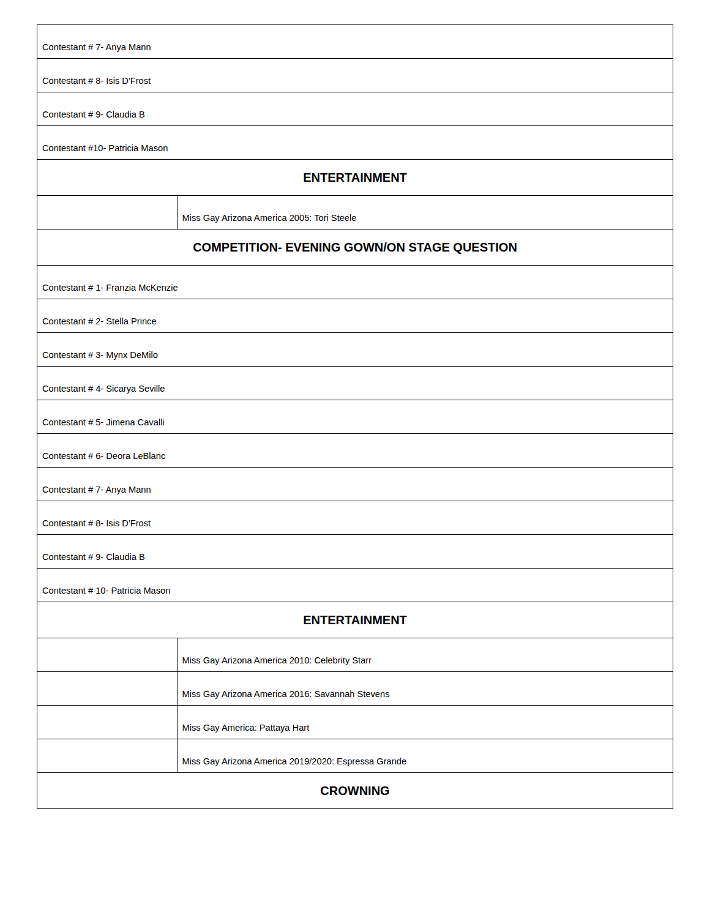| Contestant # 7- Anya Mann |
| Contestant # 8- Isis D'Frost |
| Contestant # 9- Claudia B |
| Contestant #10- Patricia Mason |
| ENTERTAINMENT |
| | Miss Gay Arizona America 2005: Tori Steele |
| COMPETITION- EVENING GOWN/ON STAGE QUESTION |
| Contestant # 1- Franzia McKenzie |
| Contestant # 2- Stella Prince |
| Contestant # 3- Mynx DeMilo |
| Contestant # 4- Sicarya Seville |
| Contestant # 5- Jimena Cavalli |
| Contestant # 6- Deora LeBlanc |
| Contestant # 7- Anya Mann |
| Contestant # 8- Isis D'Frost |
| Contestant # 9- Claudia B |
| Contestant # 10- Patricia Mason |
| ENTERTAINMENT |
| | Miss Gay Arizona America 2010: Celebrity Starr |
| | Miss Gay Arizona America 2016: Savannah Stevens |
| | Miss Gay America: Pattaya Hart |
| | Miss Gay Arizona America 2019/2020: Espressa Grande |
| CROWNING |